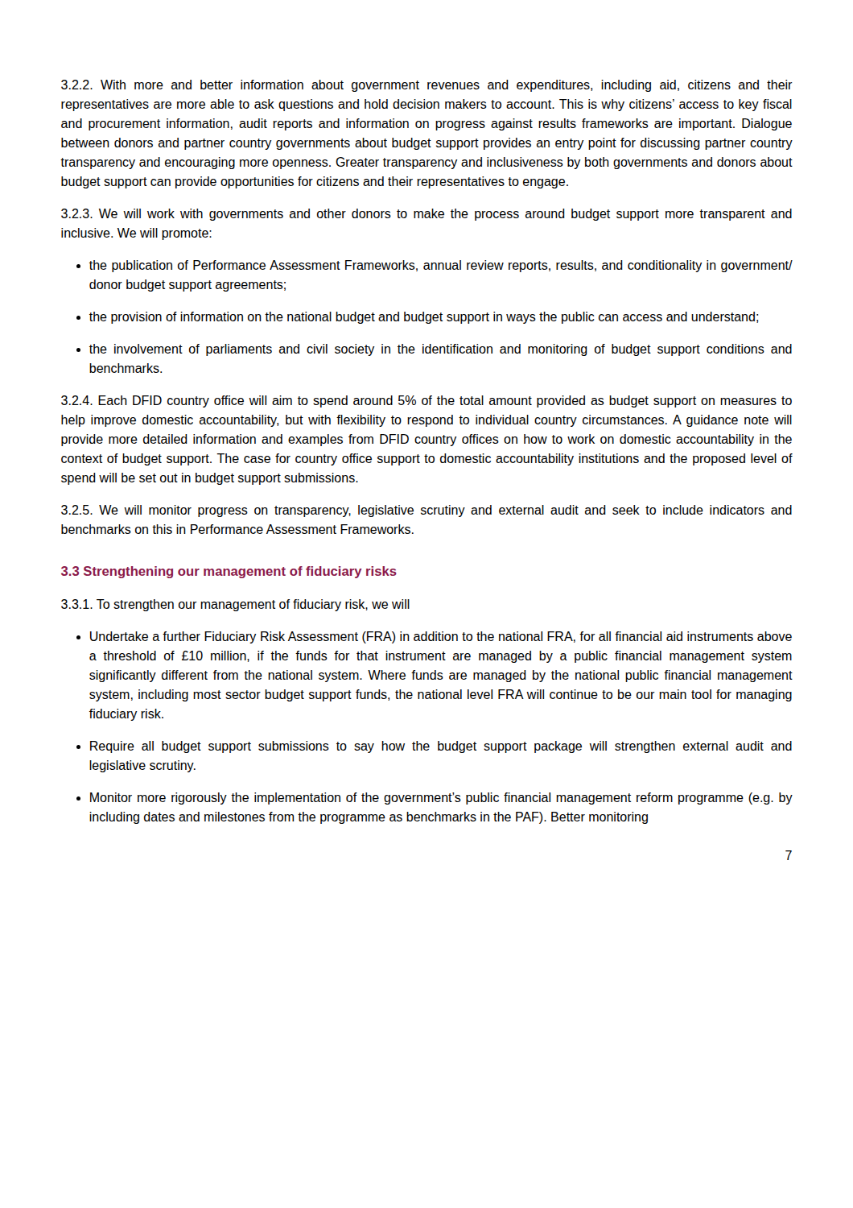3.2.2. With more and better information about government revenues and expenditures, including aid, citizens and their representatives are more able to ask questions and hold decision makers to account. This is why citizens’ access to key fiscal and procurement information, audit reports and information on progress against results frameworks are important. Dialogue between donors and partner country governments about budget support provides an entry point for discussing partner country transparency and encouraging more openness. Greater transparency and inclusiveness by both governments and donors about budget support can provide opportunities for citizens and their representatives to engage.
3.2.3. We will work with governments and other donors to make the process around budget support more transparent and inclusive. We will promote:
the publication of Performance Assessment Frameworks, annual review reports, results, and conditionality in government/ donor budget support agreements;
the provision of information on the national budget and budget support in ways the public can access and understand;
the involvement of parliaments and civil society in the identification and monitoring of budget support conditions and benchmarks.
3.2.4. Each DFID country office will aim to spend around 5% of the total amount provided as budget support on measures to help improve domestic accountability, but with flexibility to respond to individual country circumstances. A guidance note will provide more detailed information and examples from DFID country offices on how to work on domestic accountability in the context of budget support. The case for country office support to domestic accountability institutions and the proposed level of spend will be set out in budget support submissions.
3.2.5. We will monitor progress on transparency, legislative scrutiny and external audit and seek to include indicators and benchmarks on this in Performance Assessment Frameworks.
3.3 Strengthening our management of fiduciary risks
3.3.1. To strengthen our management of fiduciary risk, we will
Undertake a further Fiduciary Risk Assessment (FRA) in addition to the national FRA, for all financial aid instruments above a threshold of £10 million, if the funds for that instrument are managed by a public financial management system significantly different from the national system. Where funds are managed by the national public financial management system, including most sector budget support funds, the national level FRA will continue to be our main tool for managing fiduciary risk.
Require all budget support submissions to say how the budget support package will strengthen external audit and legislative scrutiny.
Monitor more rigorously the implementation of the government’s public financial management reform programme (e.g. by including dates and milestones from the programme as benchmarks in the PAF). Better monitoring
7